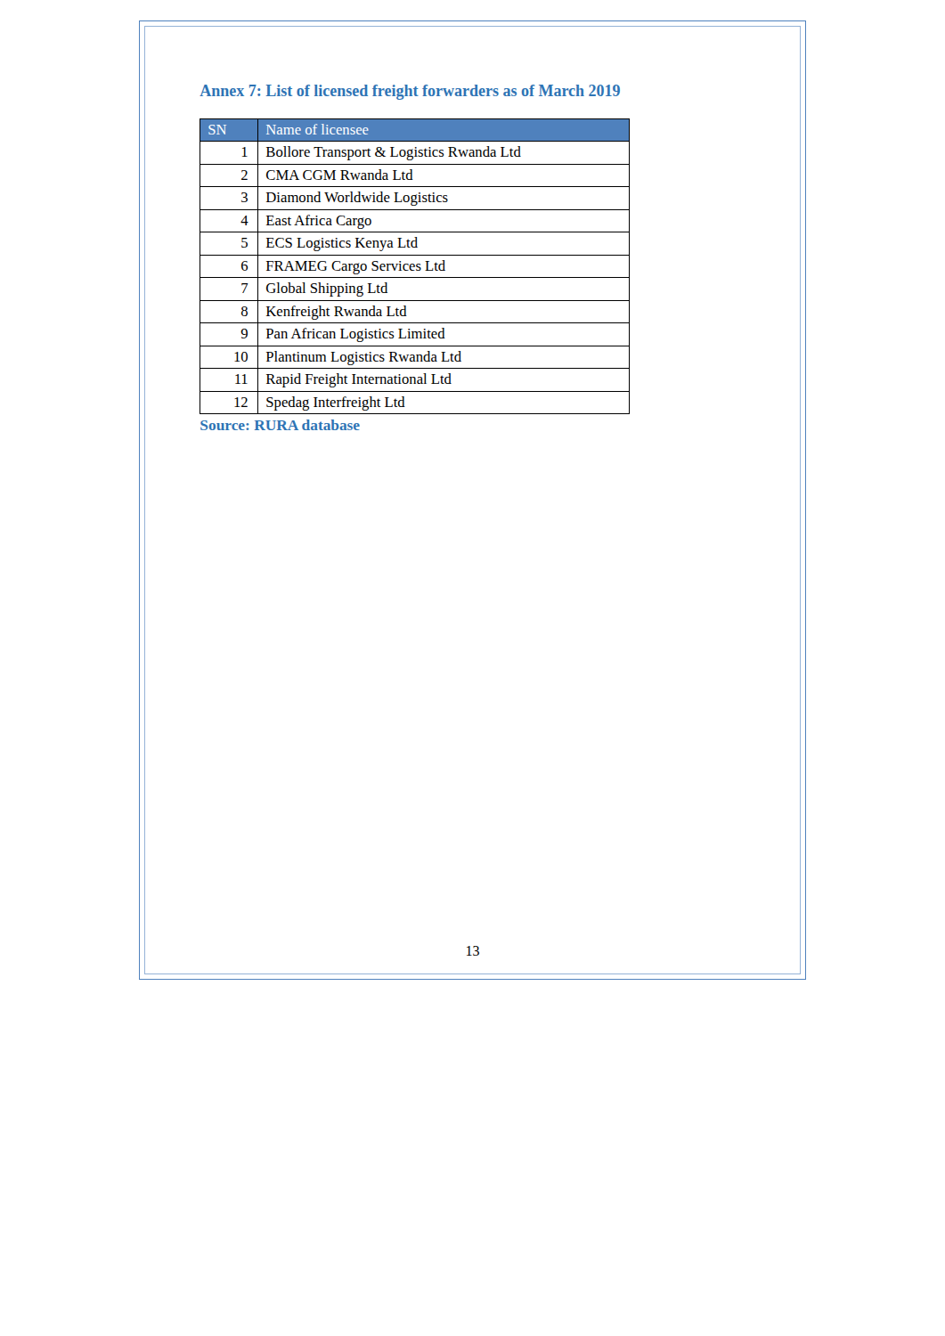Annex 7: List of licensed freight forwarders as of March 2019
| SN | Name of licensee |
| --- | --- |
| 1 | Bollore Transport & Logistics Rwanda Ltd |
| 2 | CMA CGM Rwanda Ltd |
| 3 | Diamond Worldwide Logistics |
| 4 | East Africa Cargo |
| 5 | ECS Logistics Kenya Ltd |
| 6 | FRAMEG Cargo Services Ltd |
| 7 | Global Shipping Ltd |
| 8 | Kenfreight Rwanda Ltd |
| 9 | Pan African Logistics Limited |
| 10 | Plantinum Logistics Rwanda Ltd |
| 11 | Rapid Freight International Ltd |
| 12 | Spedag Interfreight Ltd |
Source: RURA database
13